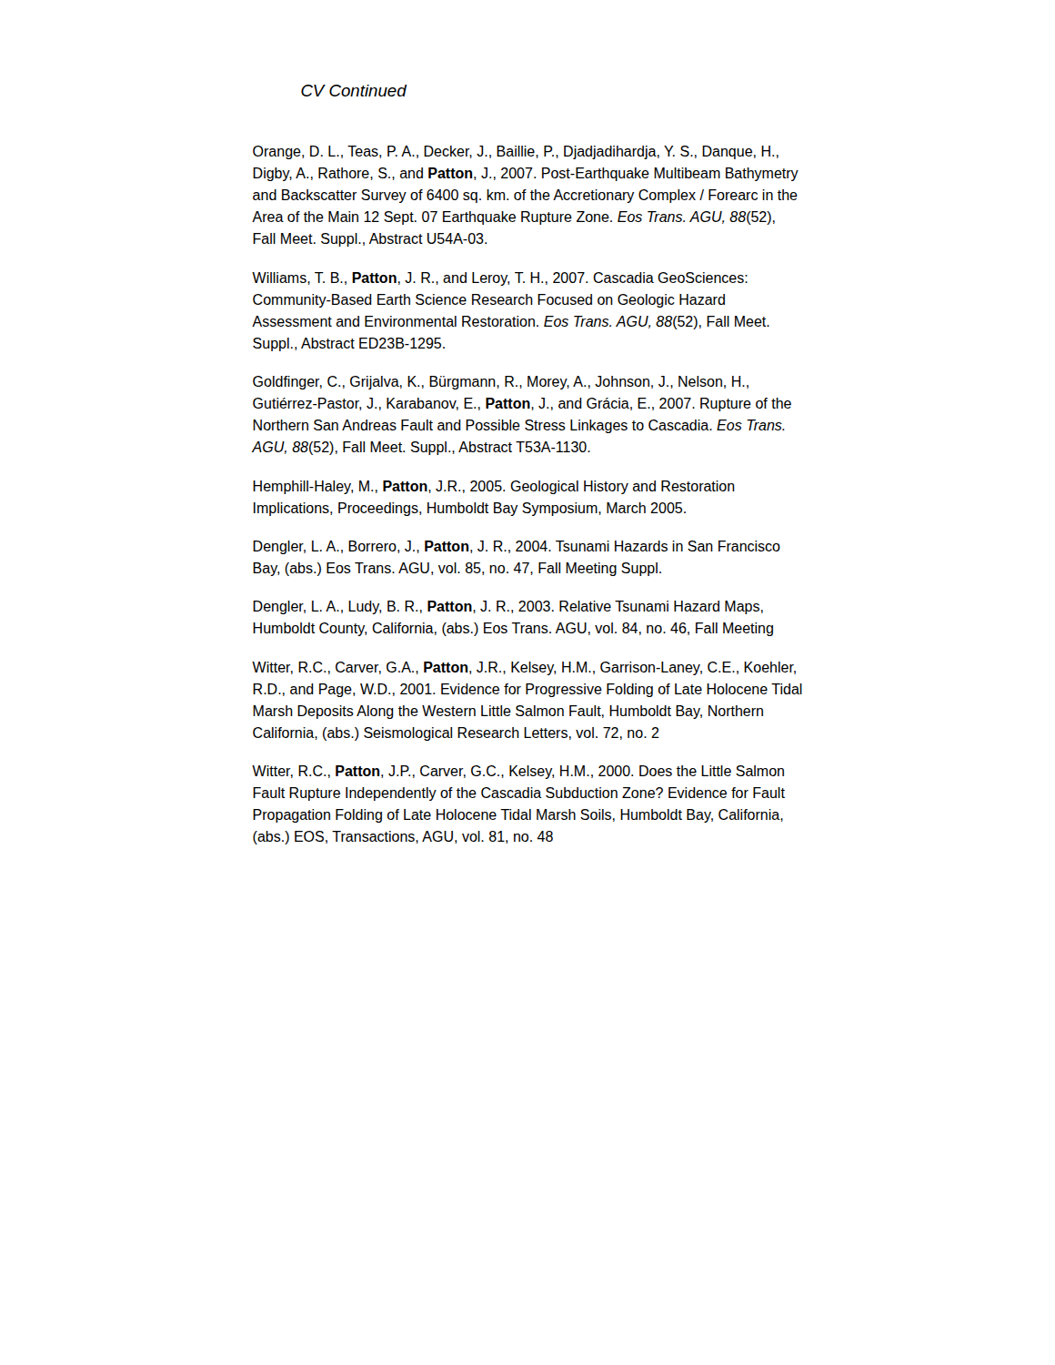CV Continued
Orange, D. L., Teas, P. A., Decker, J., Baillie, P., Djadjadihardja, Y. S., Danque, H., Digby, A., Rathore, S., and Patton, J., 2007. Post-Earthquake Multibeam Bathymetry and Backscatter Survey of 6400 sq. km. of the Accretionary Complex / Forearc in the Area of the Main 12 Sept. 07 Earthquake Rupture Zone. Eos Trans. AGU, 88(52), Fall Meet. Suppl., Abstract U54A-03.
Williams, T. B., Patton, J. R., and Leroy, T. H., 2007. Cascadia GeoSciences: Community-Based Earth Science Research Focused on Geologic Hazard Assessment and Environmental Restoration. Eos Trans. AGU, 88(52), Fall Meet. Suppl., Abstract ED23B-1295.
Goldfinger, C., Grijalva, K., Bürgmann, R., Morey, A., Johnson, J., Nelson, H., Gutiérrez-Pastor, J., Karabanov, E., Patton, J., and Grácia, E., 2007. Rupture of the Northern San Andreas Fault and Possible Stress Linkages to Cascadia. Eos Trans. AGU, 88(52), Fall Meet. Suppl., Abstract T53A-1130.
Hemphill-Haley, M., Patton, J.R., 2005. Geological History and Restoration Implications, Proceedings, Humboldt Bay Symposium, March 2005.
Dengler, L. A., Borrero, J., Patton, J. R., 2004. Tsunami Hazards in San Francisco Bay, (abs.) Eos Trans. AGU, vol. 85, no. 47, Fall Meeting Suppl.
Dengler, L. A., Ludy, B. R., Patton, J. R., 2003. Relative Tsunami Hazard Maps, Humboldt County, California, (abs.) Eos Trans. AGU, vol. 84, no. 46, Fall Meeting
Witter, R.C., Carver, G.A., Patton, J.R., Kelsey, H.M., Garrison-Laney, C.E., Koehler, R.D., and Page, W.D., 2001. Evidence for Progressive Folding of Late Holocene Tidal Marsh Deposits Along the Western Little Salmon Fault, Humboldt Bay, Northern California, (abs.) Seismological Research Letters, vol. 72, no. 2
Witter, R.C., Patton, J.P., Carver, G.C., Kelsey, H.M., 2000. Does the Little Salmon Fault Rupture Independently of the Cascadia Subduction Zone? Evidence for Fault Propagation Folding of Late Holocene Tidal Marsh Soils, Humboldt Bay, California, (abs.) EOS, Transactions, AGU, vol. 81, no. 48